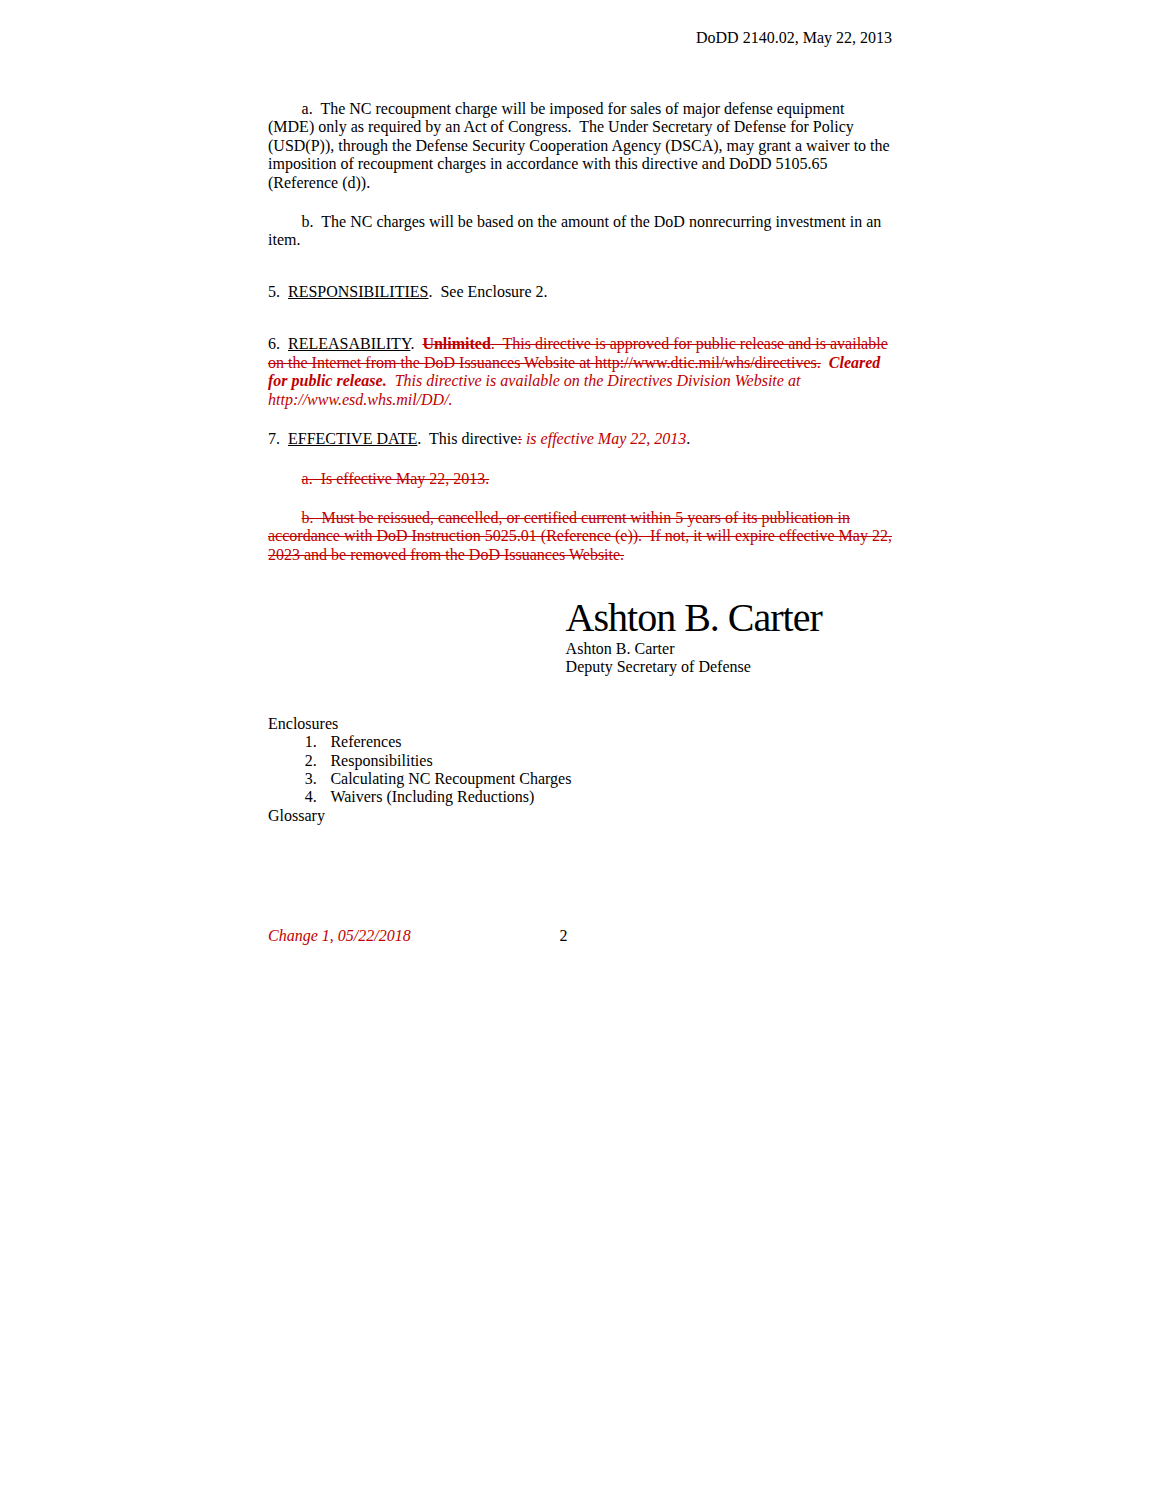DoDD 2140.02, May 22, 2013
a. The NC recoupment charge will be imposed for sales of major defense equipment (MDE) only as required by an Act of Congress. The Under Secretary of Defense for Policy (USD(P)), through the Defense Security Cooperation Agency (DSCA), may grant a waiver to the imposition of recoupment charges in accordance with this directive and DoDD 5105.65 (Reference (d)).
b. The NC charges will be based on the amount of the DoD nonrecurring investment in an item.
5. RESPONSIBILITIES. See Enclosure 2.
6. RELEASABILITY. Unlimited. This directive is approved for public release and is available on the Internet from the DoD Issuances Website at http://www.dtic.mil/whs/directives. Cleared for public release. This directive is available on the Directives Division Website at http://www.esd.whs.mil/DD/.
7. EFFECTIVE DATE. This directive: is effective May 22, 2013.
a. Is effective May 22, 2013.
b. Must be reissued, cancelled, or certified current within 5 years of its publication in accordance with DoD Instruction 5025.01 (Reference (e)). If not, it will expire effective May 22, 2023 and be removed from the DoD Issuances Website.
Ashton B. Carter
Ashton B. Carter
Deputy Secretary of Defense
Enclosures
References
Responsibilities
Calculating NC Recoupment Charges
Waivers (Including Reductions)
Glossary
Change 1, 05/22/20182